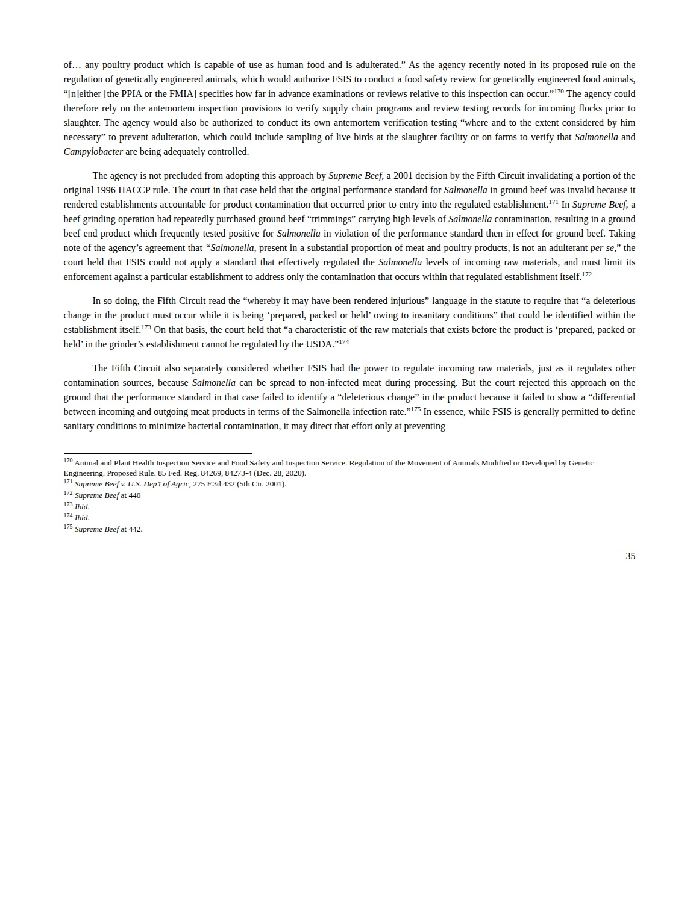of… any poultry product which is capable of use as human food and is adulterated.” As the agency recently noted in its proposed rule on the regulation of genetically engineered animals, which would authorize FSIS to conduct a food safety review for genetically engineered food animals, “[n]either [the PPIA or the FMIA] specifies how far in advance examinations or reviews relative to this inspection can occur.”170 The agency could therefore rely on the antemortem inspection provisions to verify supply chain programs and review testing records for incoming flocks prior to slaughter. The agency would also be authorized to conduct its own antemortem verification testing “where and to the extent considered by him necessary” to prevent adulteration, which could include sampling of live birds at the slaughter facility or on farms to verify that Salmonella and Campylobacter are being adequately controlled.
The agency is not precluded from adopting this approach by Supreme Beef, a 2001 decision by the Fifth Circuit invalidating a portion of the original 1996 HACCP rule. The court in that case held that the original performance standard for Salmonella in ground beef was invalid because it rendered establishments accountable for product contamination that occurred prior to entry into the regulated establishment.171 In Supreme Beef, a beef grinding operation had repeatedly purchased ground beef “trimmings” carrying high levels of Salmonella contamination, resulting in a ground beef end product which frequently tested positive for Salmonella in violation of the performance standard then in effect for ground beef. Taking note of the agency’s agreement that “Salmonella, present in a substantial proportion of meat and poultry products, is not an adulterant per se,” the court held that FSIS could not apply a standard that effectively regulated the Salmonella levels of incoming raw materials, and must limit its enforcement against a particular establishment to address only the contamination that occurs within that regulated establishment itself.172
In so doing, the Fifth Circuit read the “whereby it may have been rendered injurious” language in the statute to require that “a deleterious change in the product must occur while it is being ‘prepared, packed or held’ owing to insanitary conditions” that could be identified within the establishment itself.173 On that basis, the court held that “a characteristic of the raw materials that exists before the product is ‘prepared, packed or held’ in the grinder’s establishment cannot be regulated by the USDA.”174
The Fifth Circuit also separately considered whether FSIS had the power to regulate incoming raw materials, just as it regulates other contamination sources, because Salmonella can be spread to non-infected meat during processing. But the court rejected this approach on the ground that the performance standard in that case failed to identify a “deleterious change” in the product because it failed to show a “differential between incoming and outgoing meat products in terms of the Salmonella infection rate.”175 In essence, while FSIS is generally permitted to define sanitary conditions to minimize bacterial contamination, it may direct that effort only at preventing
170 Animal and Plant Health Inspection Service and Food Safety and Inspection Service. Regulation of the Movement of Animals Modified or Developed by Genetic Engineering. Proposed Rule. 85 Fed. Reg. 84269, 84273-4 (Dec. 28, 2020).
171 Supreme Beef v. U.S. Dep’t of Agric, 275 F.3d 432 (5th Cir. 2001).
172 Supreme Beef at 440
173 Ibid.
174 Ibid.
175 Supreme Beef at 442.
35